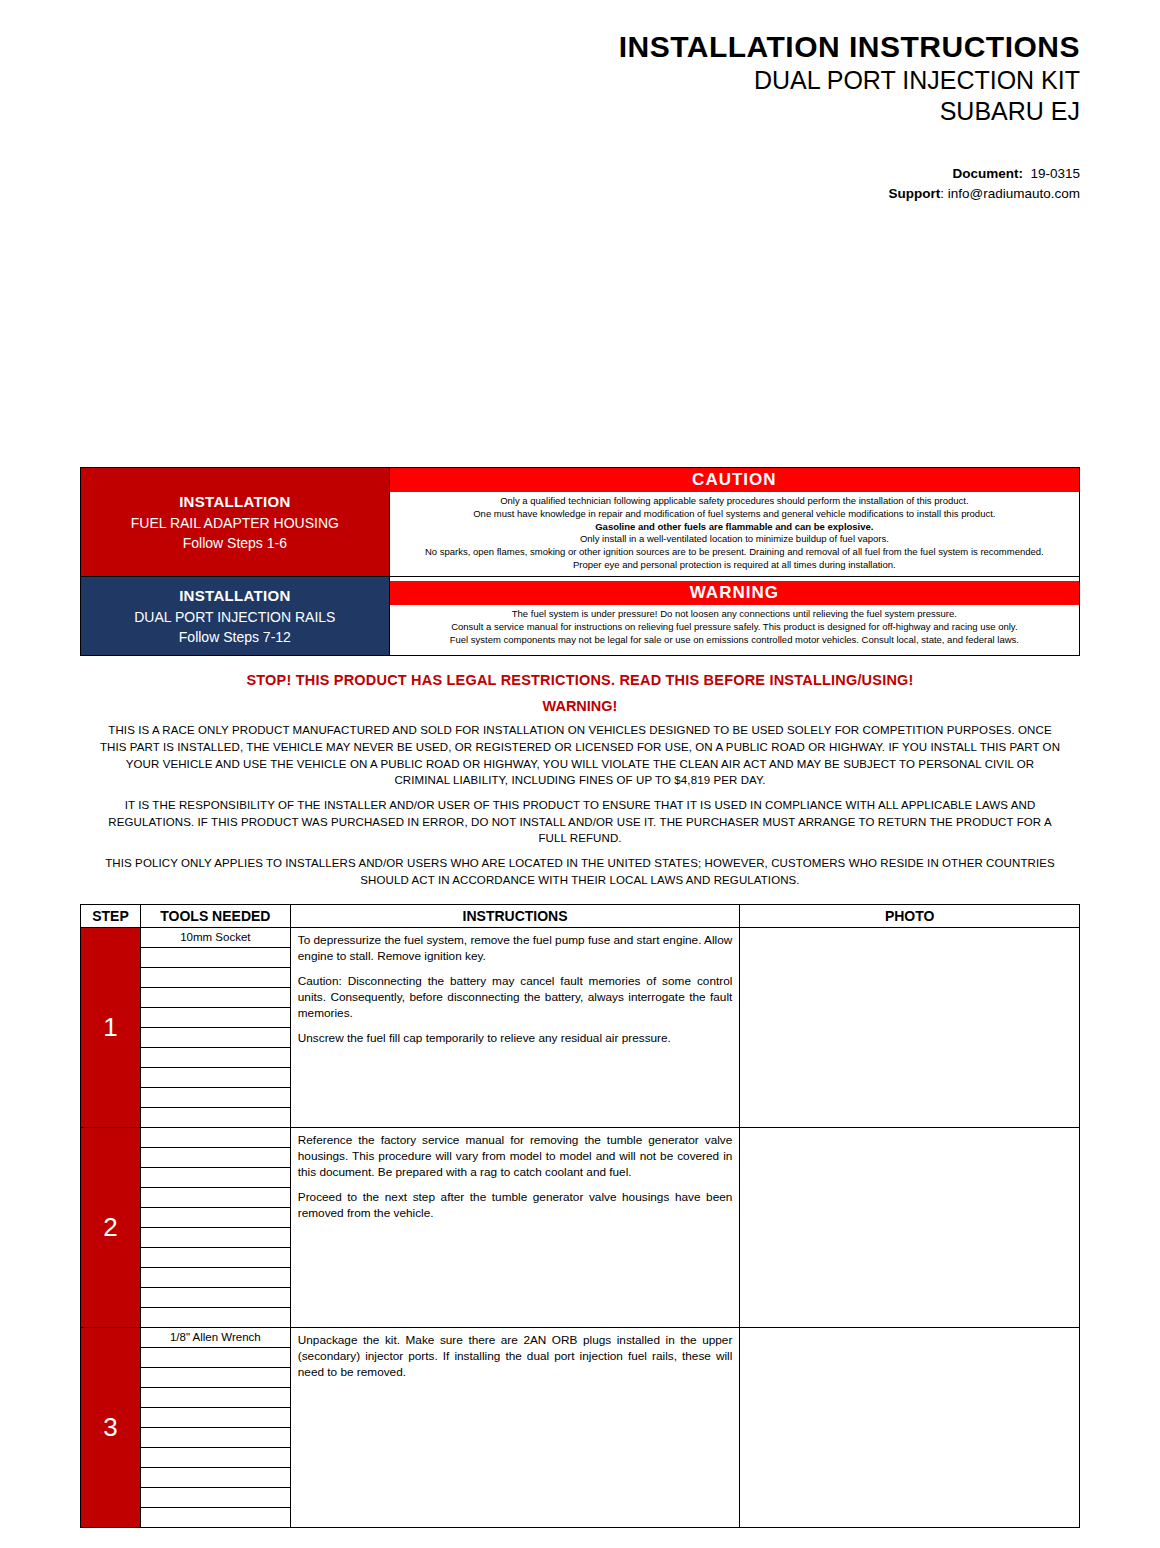INSTALLATION INSTRUCTIONS
DUAL PORT INJECTION KIT
SUBARU EJ
Document: 19-0315
Support: info@radiumauto.com
| INSTALLATION FUEL RAIL ADAPTER HOUSING Follow Steps 1-6 | CAUTION Only a qualified technician following applicable safety procedures should perform the installation of this product. One must have knowledge in repair and modification of fuel systems and general vehicle modifications to install this product. Gasoline and other fuels are flammable and can be explosive. Only install in a well-ventilated location to minimize buildup of fuel vapors. No sparks, open flames, smoking or other ignition sources are to be present. Draining and removal of all fuel from the fuel system is recommended. Proper eye and personal protection is required at all times during installation. |
| INSTALLATION DUAL PORT INJECTION RAILS Follow Steps 7-12 | WARNING The fuel system is under pressure! Do not loosen any connections until relieving the fuel system pressure. Consult a service manual for instructions on relieving fuel pressure safely. This product is designed for off-highway and racing use only. Fuel system components may not be legal for sale or use on emissions controlled motor vehicles. Consult local, state, and federal laws. |
STOP! THIS PRODUCT HAS LEGAL RESTRICTIONS. READ THIS BEFORE INSTALLING/USING!
WARNING!
THIS IS A RACE ONLY PRODUCT MANUFACTURED AND SOLD FOR INSTALLATION ON VEHICLES DESIGNED TO BE USED SOLELY FOR COMPETITION PURPOSES. ONCE THIS PART IS INSTALLED, THE VEHICLE MAY NEVER BE USED, OR REGISTERED OR LICENSED FOR USE, ON A PUBLIC ROAD OR HIGHWAY. IF YOU INSTALL THIS PART ON YOUR VEHICLE AND USE THE VEHICLE ON A PUBLIC ROAD OR HIGHWAY, YOU WILL VIOLATE THE CLEAN AIR ACT AND MAY BE SUBJECT TO PERSONAL CIVIL OR CRIMINAL LIABILITY, INCLUDING FINES OF UP TO $4,819 PER DAY.
IT IS THE RESPONSIBILITY OF THE INSTALLER AND/OR USER OF THIS PRODUCT TO ENSURE THAT IT IS USED IN COMPLIANCE WITH ALL APPLICABLE LAWS AND REGULATIONS. IF THIS PRODUCT WAS PURCHASED IN ERROR, DO NOT INSTALL AND/OR USE IT. THE PURCHASER MUST ARRANGE TO RETURN THE PRODUCT FOR A FULL REFUND.
THIS POLICY ONLY APPLIES TO INSTALLERS AND/OR USERS WHO ARE LOCATED IN THE UNITED STATES; HOWEVER, CUSTOMERS WHO RESIDE IN OTHER COUNTRIES SHOULD ACT IN ACCORDANCE WITH THEIR LOCAL LAWS AND REGULATIONS.
| STEP | TOOLS NEEDED | INSTRUCTIONS | PHOTO |
| --- | --- | --- | --- |
| 1 | 10mm Socket | To depressurize the fuel system, remove the fuel pump fuse and start engine. Allow engine to stall. Remove ignition key. Caution: Disconnecting the battery may cancel fault memories of some control units. Consequently, before disconnecting the battery, always interrogate the fault memories. Unscrew the fuel fill cap temporarily to relieve any residual air pressure. | |
| 2 | | Reference the factory service manual for removing the tumble generator valve housings. This procedure will vary from model to model and will not be covered in this document. Be prepared with a rag to catch coolant and fuel. Proceed to the next step after the tumble generator valve housings have been removed from the vehicle. | |
| 3 | 1/8" Allen Wrench | Unpackage the kit. Make sure there are 2AN ORB plugs installed in the upper (secondary) injector ports. If installing the dual port injection fuel rails, these will need to be removed. | |